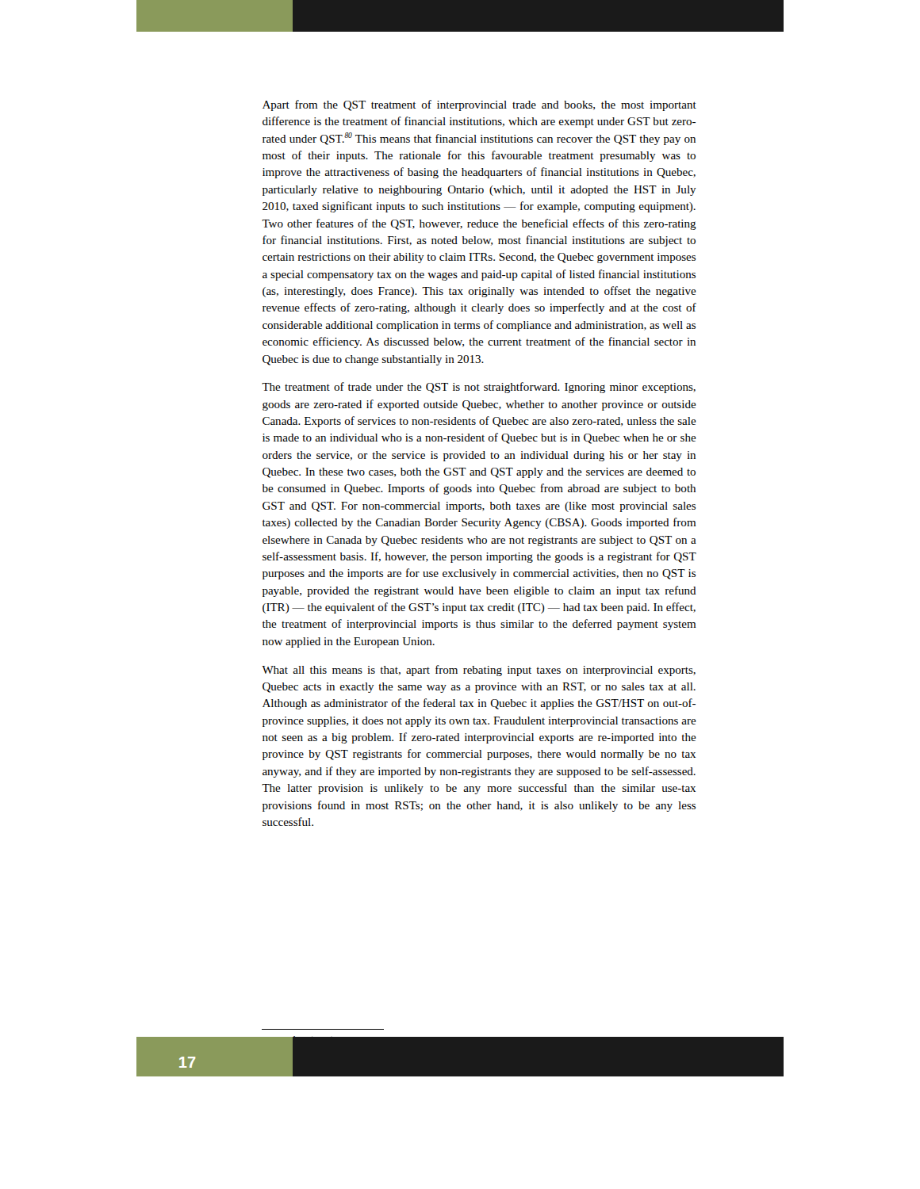Apart from the QST treatment of interprovincial trade and books, the most important difference is the treatment of financial institutions, which are exempt under GST but zero-rated under QST.80 This means that financial institutions can recover the QST they pay on most of their inputs. The rationale for this favourable treatment presumably was to improve the attractiveness of basing the headquarters of financial institutions in Quebec, particularly relative to neighbouring Ontario (which, until it adopted the HST in July 2010, taxed significant inputs to such institutions — for example, computing equipment). Two other features of the QST, however, reduce the beneficial effects of this zero-rating for financial institutions. First, as noted below, most financial institutions are subject to certain restrictions on their ability to claim ITRs. Second, the Quebec government imposes a special compensatory tax on the wages and paid-up capital of listed financial institutions (as, interestingly, does France). This tax originally was intended to offset the negative revenue effects of zero-rating, although it clearly does so imperfectly and at the cost of considerable additional complication in terms of compliance and administration, as well as economic efficiency. As discussed below, the current treatment of the financial sector in Quebec is due to change substantially in 2013.
The treatment of trade under the QST is not straightforward. Ignoring minor exceptions, goods are zero-rated if exported outside Quebec, whether to another province or outside Canada. Exports of services to non-residents of Quebec are also zero-rated, unless the sale is made to an individual who is a non-resident of Quebec but is in Quebec when he or she orders the service, or the service is provided to an individual during his or her stay in Quebec. In these two cases, both the GST and QST apply and the services are deemed to be consumed in Quebec. Imports of goods into Quebec from abroad are subject to both GST and QST. For non-commercial imports, both taxes are (like most provincial sales taxes) collected by the Canadian Border Security Agency (CBSA). Goods imported from elsewhere in Canada by Quebec residents who are not registrants are subject to QST on a self-assessment basis. If, however, the person importing the goods is a registrant for QST purposes and the imports are for use exclusively in commercial activities, then no QST is payable, provided the registrant would have been eligible to claim an input tax refund (ITR) — the equivalent of the GST’s input tax credit (ITC) — had tax been paid. In effect, the treatment of interprovincial imports is thus similar to the deferred payment system now applied in the European Union.
What all this means is that, apart from rebating input taxes on interprovincial exports, Quebec acts in exactly the same way as a province with an RST, or no sales tax at all. Although as administrator of the federal tax in Quebec it applies the GST/HST on out-of-province supplies, it does not apply its own tax. Fraudulent interprovincial transactions are not seen as a big problem. If zero-rated interprovincial exports are re-imported into the province by QST registrants for commercial purposes, there would normally be no tax anyway, and if they are imported by non-registrants they are supposed to be self-assessed. The latter provision is unlikely to be any more successful than the similar use-tax provisions found in most RSTs; on the other hand, it is also unlikely to be any less successful.
80 Gendron (2008) op. cit.
17